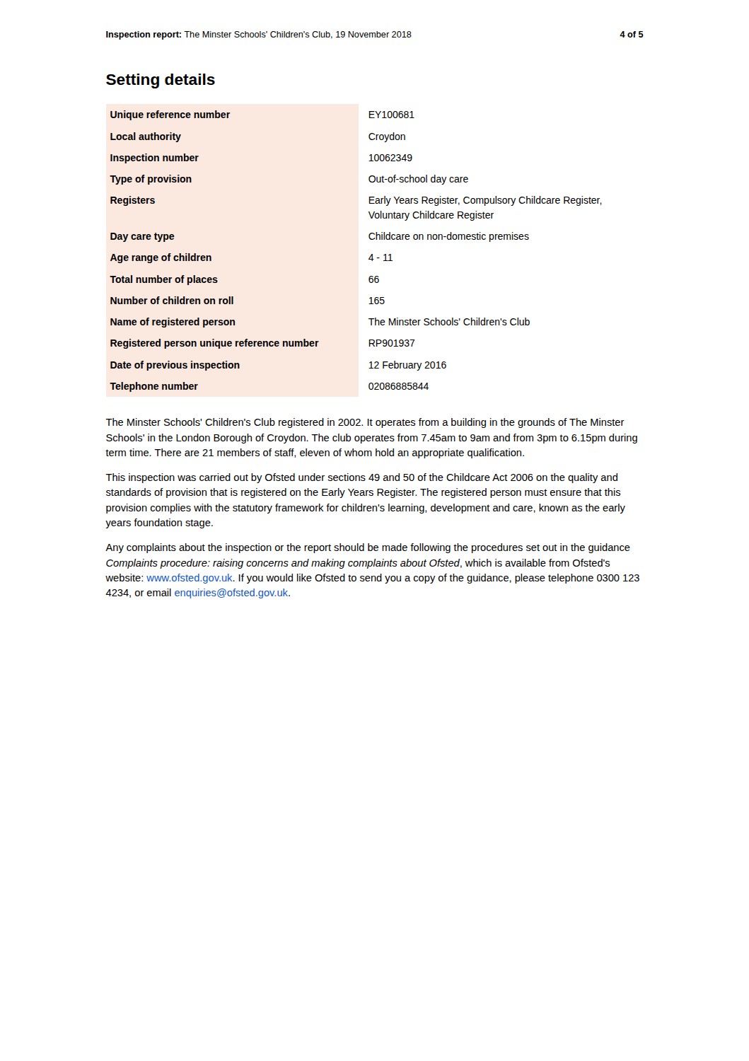Inspection report: The Minster Schools' Children's Club, 19 November 2018
4 of 5
Setting details
| Unique reference number | EY100681 |
| Local authority | Croydon |
| Inspection number | 10062349 |
| Type of provision | Out-of-school day care |
| Registers | Early Years Register, Compulsory Childcare Register, Voluntary Childcare Register |
| Day care type | Childcare on non-domestic premises |
| Age range of children | 4 - 11 |
| Total number of places | 66 |
| Number of children on roll | 165 |
| Name of registered person | The Minster Schools' Children's Club |
| Registered person unique reference number | RP901937 |
| Date of previous inspection | 12 February 2016 |
| Telephone number | 02086885844 |
The Minster Schools' Children's Club registered in 2002. It operates from a building in the grounds of The Minster Schools' in the London Borough of Croydon. The club operates from 7.45am to 9am and from 3pm to 6.15pm during term time. There are 21 members of staff, eleven of whom hold an appropriate qualification.
This inspection was carried out by Ofsted under sections 49 and 50 of the Childcare Act 2006 on the quality and standards of provision that is registered on the Early Years Register. The registered person must ensure that this provision complies with the statutory framework for children's learning, development and care, known as the early years foundation stage.
Any complaints about the inspection or the report should be made following the procedures set out in the guidance Complaints procedure: raising concerns and making complaints about Ofsted, which is available from Ofsted's website: www.ofsted.gov.uk. If you would like Ofsted to send you a copy of the guidance, please telephone 0300 123 4234, or email enquiries@ofsted.gov.uk.